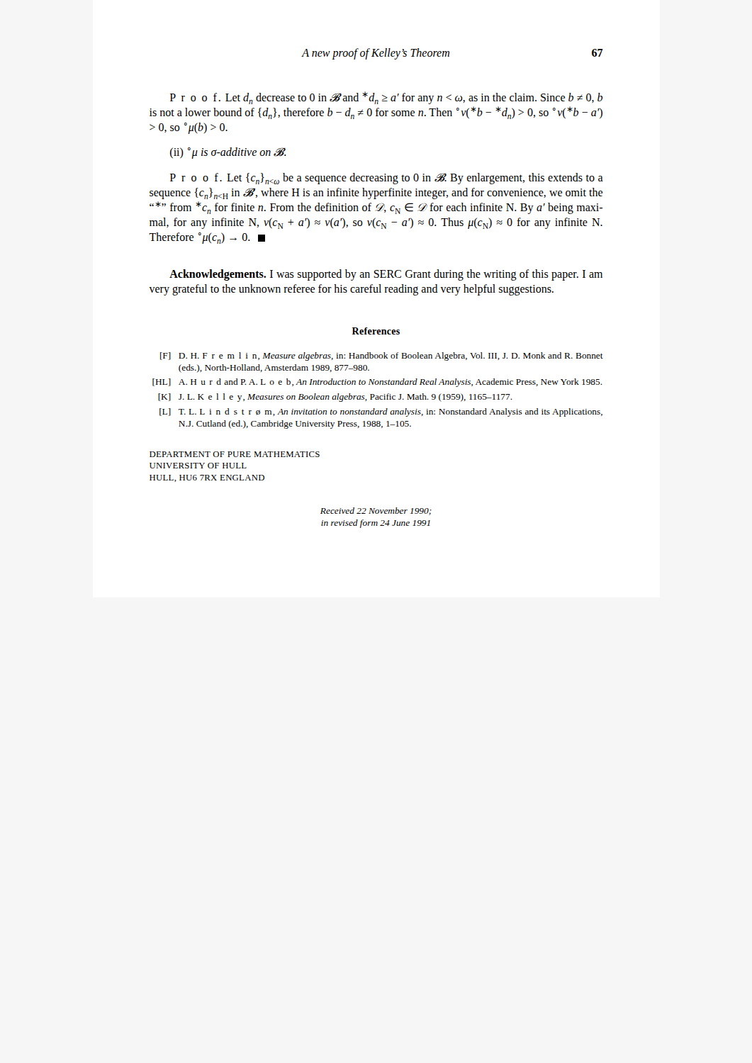A new proof of Kelley’s Theorem 67
P r o o f. Let dn decrease to 0 in 𝓑 and ∗dn ≥ a′ for any n < ω, as in the claim. Since b ≠ 0, b is not a lower bound of {dn}, therefore b − dn ≠ 0 for some n. Then ∘ν(∗b − ∗dn) > 0, so ∘ν(∗b − a′) > 0, so ∘μ(b) > 0.
(ii) ∘μ is σ-additive on 𝓑.
P r o o f. Let {cn}n<ω be a sequence decreasing to 0 in 𝓑. By enlargement, this extends to a sequence {cn}n<H in 𝓑′, where H is an infinite hyperfinite integer, and for convenience, we omit the “∗” from ∗cn for finite n. From the definition of 𝒟, cN ∈ 𝒟 for each infinite N. By a′ being maximal, for any infinite N, ν(cN + a′) ≈ ν(a′), so ν(cN − a′) ≈ 0. Thus μ(cN) ≈ 0 for any infinite N. Therefore ∘μ(cn) → 0.
Acknowledgements. I was supported by an SERC Grant during the writing of this paper. I am very grateful to the unknown referee for his careful reading and very helpful suggestions.
References
[F] D. H. F r e m l i n, Measure algebras, in: Handbook of Boolean Algebra, Vol. III, J. D. Monk and R. Bonnet (eds.), North-Holland, Amsterdam 1989, 877–980.
[HL] A. H u r d and P. A. L o e b, An Introduction to Nonstandard Real Analysis, Academic Press, New York 1985.
[K] J. L. K e l l e y, Measures on Boolean algebras, Pacific J. Math. 9 (1959), 1165–1177.
[L] T. L. L i n d s t r ø m, An invitation to nonstandard analysis, in: Nonstandard Analysis and its Applications, N.J. Cutland (ed.), Cambridge University Press, 1988, 1–105.
DEPARTMENT OF PURE MATHEMATICS
UNIVERSITY OF HULL
HULL, HU6 7RX ENGLAND
Received 22 November 1990;
in revised form 24 June 1991